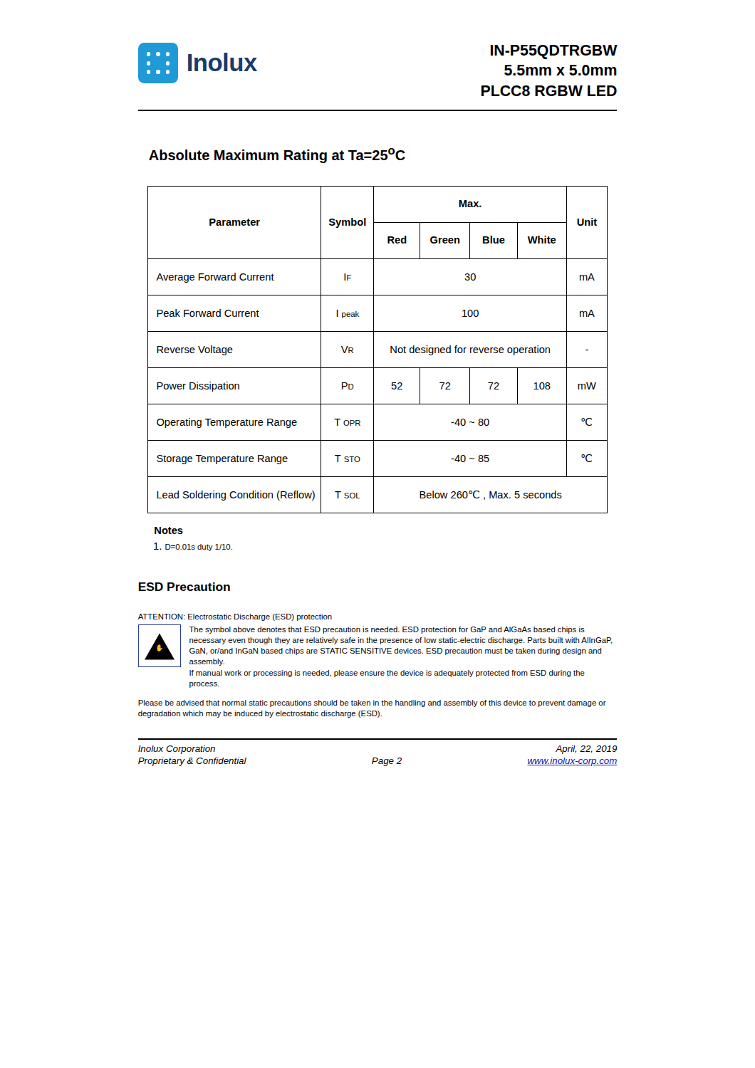Inolux
IN-P55QDTRGBW
5.5mm x 5.0mm
PLCC8 RGBW LED
Absolute Maximum Rating at Ta=25oC
| Parameter | Symbol | Max. | Unit |
| --- | --- | --- | --- |
| Red | Green | Blue | White |
| Average Forward Current | I F | 30 | mA |
| Peak Forward Current | I peak | 100 | mA |
| Reverse Voltage | V R | Not designed for reverse operation | - |
| Power Dissipation | P D | 52 | 72 | 72 | 108 | mW |
| Operating Temperature Range | T OPR | -40 ~ 80 | ℃ |
| Storage Temperature Range | T STO | -40 ~ 85 | ℃ |
| Lead Soldering Condition (Reflow) | T SOL | Below 260℃ , Max. 5 seconds |
Notes
D=0.01s duty 1/10.
ESD Precaution
ATTENTION: Electrostatic Discharge (ESD) protection
✋
The symbol above denotes that ESD precaution is needed. ESD protection for GaP and AlGaAs based chips is necessary even though they are relatively safe in the presence of low static-electric discharge. Parts built with AlInGaP, GaN, or/and InGaN based chips are STATIC SENSITIVE devices. ESD precaution must be taken during design and assembly.
If manual work or processing is needed, please ensure the device is adequately protected from ESD during the process.
Please be advised that normal static precautions should be taken in the handling and assembly of this device to prevent damage or degradation which may be induced by electrostatic discharge (ESD).
Inolux Corporation
Proprietary & Confidential
Page 2
April, 22, 2019
www.inolux-corp.com